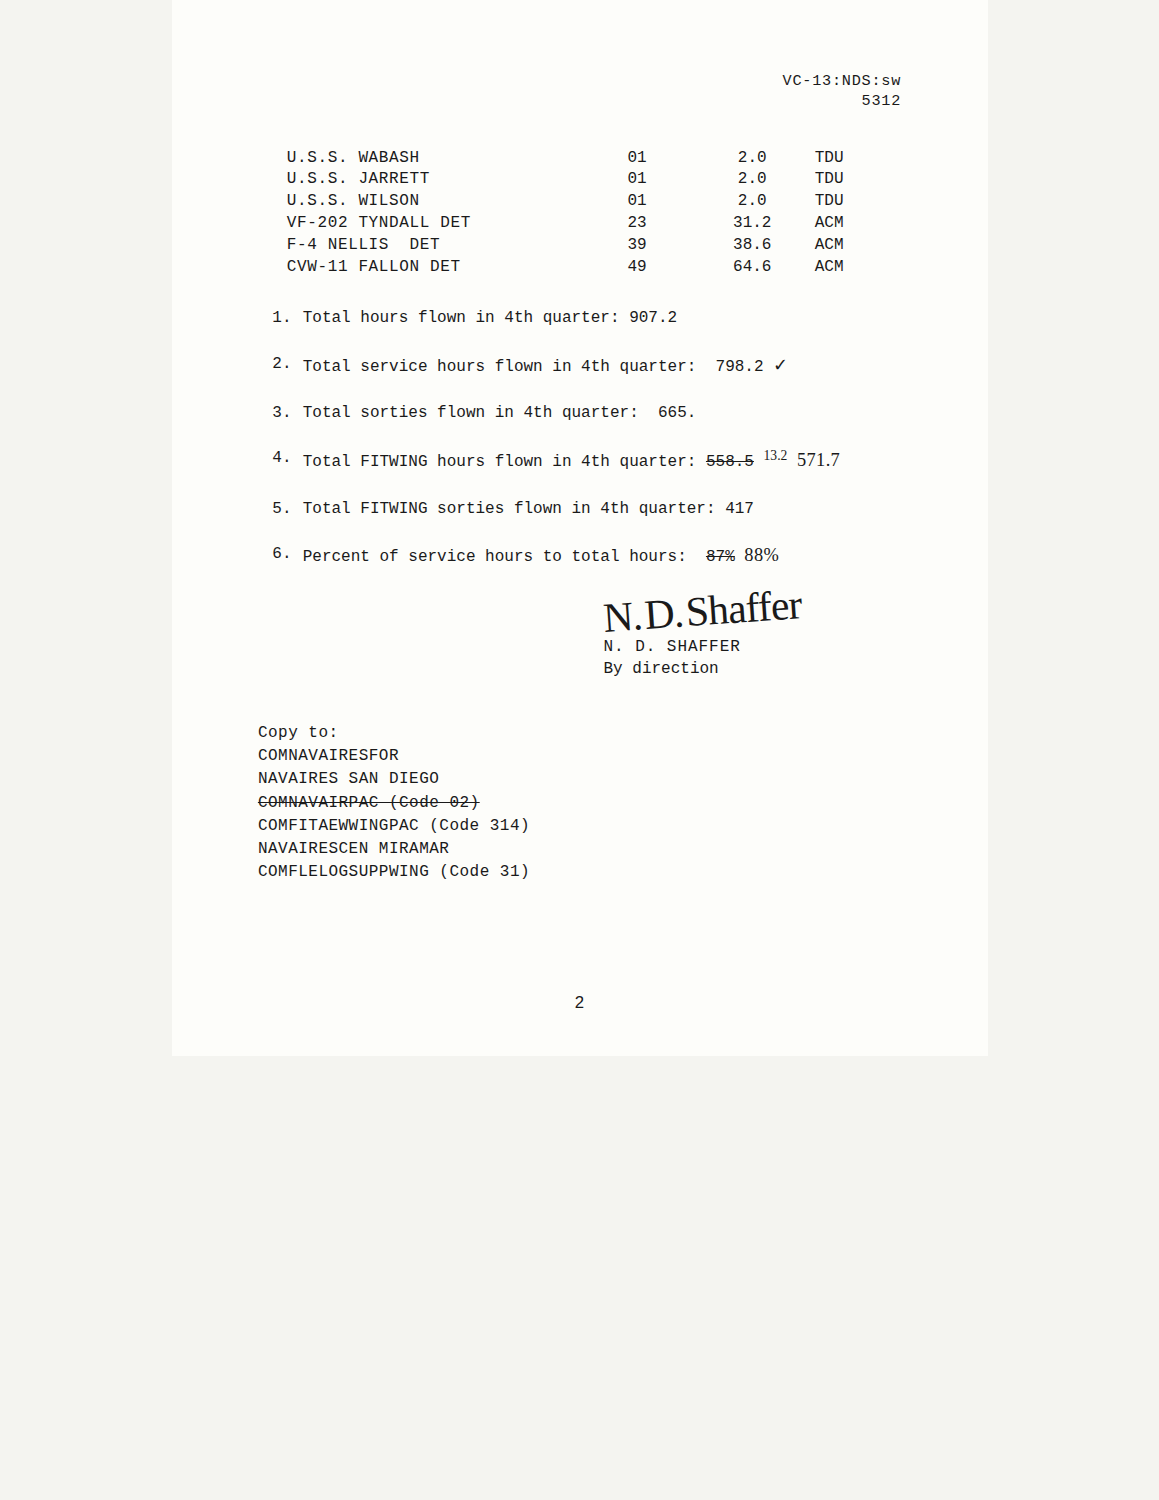VC‑13:NDS:sw
5312
| U.S.S. WABASH | 01 | 2.0 | TDU |
| U.S.S. JARRETT | 01 | 2.0 | TDU |
| U.S.S. WILSON | 01 | 2.0 | TDU |
| VF‑202 TYNDALL DET | 23 | 31.2 | ACM |
| F‑4 NELLIS DET | 39 | 38.6 | ACM |
| CVW‑11 FALLON DET | 49 | 64.6 | ACM |
Total hours flown in 4th quarter: 907.2
Total service hours flown in 4th quarter: 798.2 ✓
Total sorties flown in 4th quarter: 665.
Total FITWING hours flown in 4th quarter: 558.5 13.2 571.7
Total FITWING sorties flown in 4th quarter: 417
Percent of service hours to total hours: 87% 88%
N. D. Shaffer
N. D. SHAFFER
By direction
Copy to:
COMNAVAIRESFOR
NAVAIRES SAN DIEGO
COMNAVAIRPAC (Code 02)
COMFITAEWWINGPAC (Code 314)
NAVAIRESCEN MIRAMAR
COMFLELOGSUPPWING (Code 31)
2